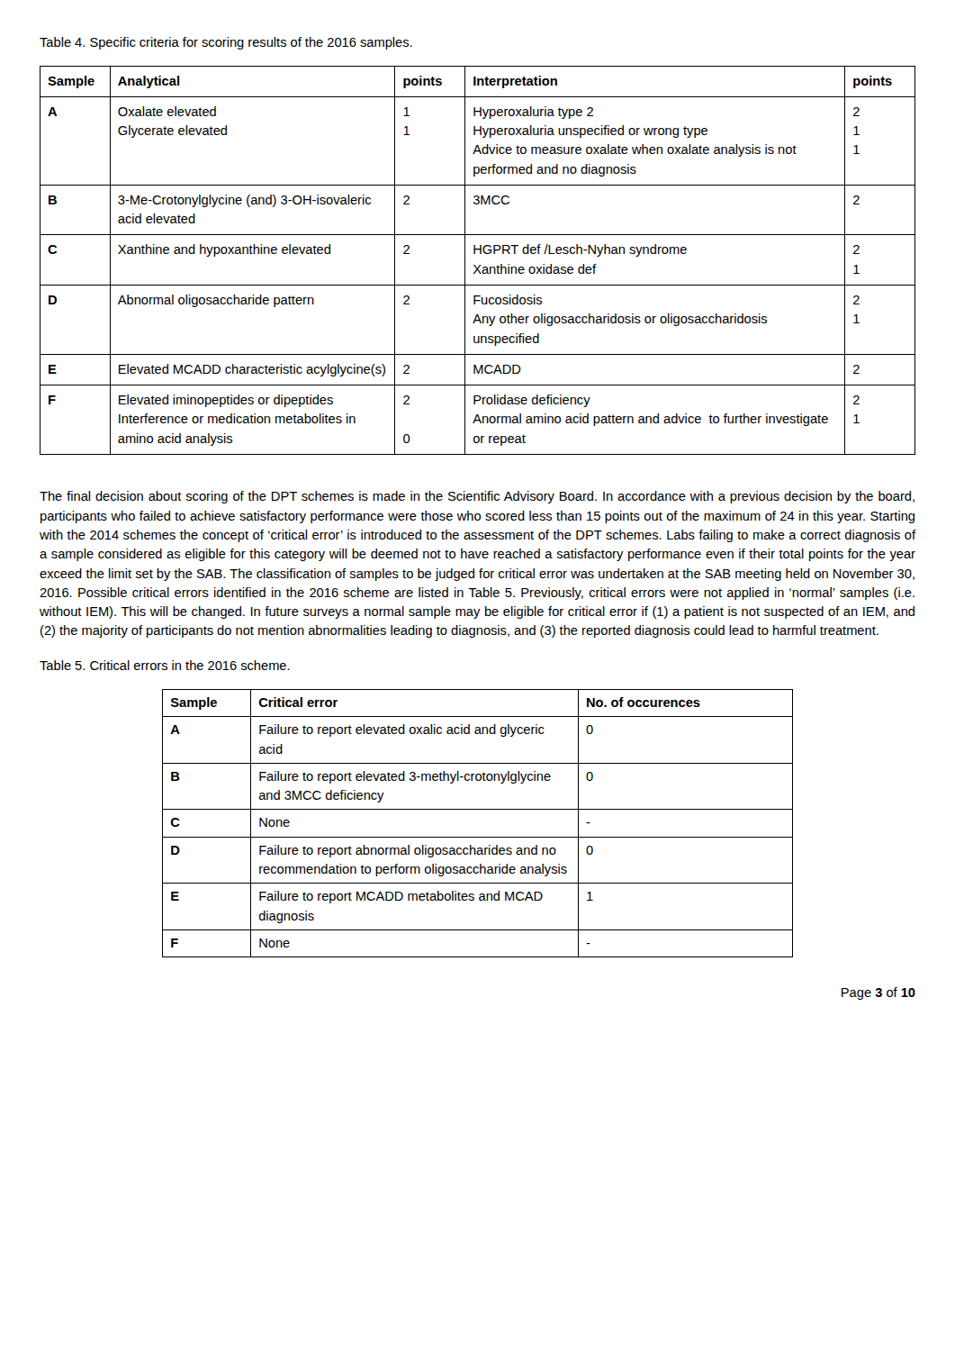Table 4. Specific criteria for scoring results of the 2016 samples.
| Sample | Analytical | points | Interpretation | points |
| --- | --- | --- | --- | --- |
| A | Oxalate elevated Glycerate elevated | 1 1 | Hyperoxaluria type 2 Hyperoxaluria unspecified or wrong type Advice to measure oxalate when oxalate analysis is not performed and no diagnosis | 2 1 1 |
| B | 3-Me-Crotonylglycine (and) 3-OH-isovaleric acid elevated | 2 | 3MCC | 2 |
| C | Xanthine and hypoxanthine elevated | 2 | HGPRT def /Lesch-Nyhan syndrome Xanthine oxidase def | 2 1 |
| D | Abnormal oligosaccharide pattern | 2 | Fucosidosis Any other oligosaccharidosis or oligosaccharidosis unspecified | 2 1 |
| E | Elevated MCADD characteristic acylglycine(s) | 2 | MCADD | 2 |
| F | Elevated iminopeptides or dipeptides Interference or medication metabolites in amino acid analysis | 2 0 | Prolidase deficiency Anormal amino acid pattern and advice to further investigate or repeat | 2 1 |
The final decision about scoring of the DPT schemes is made in the Scientific Advisory Board. In accordance with a previous decision by the board, participants who failed to achieve satisfactory performance were those who scored less than 15 points out of the maximum of 24 in this year. Starting with the 2014 schemes the concept of ‘critical error’ is introduced to the assessment of the DPT schemes. Labs failing to make a correct diagnosis of a sample considered as eligible for this category will be deemed not to have reached a satisfactory performance even if their total points for the year exceed the limit set by the SAB. The classification of samples to be judged for critical error was undertaken at the SAB meeting held on November 30, 2016. Possible critical errors identified in the 2016 scheme are listed in Table 5. Previously, critical errors were not applied in ‘normal’ samples (i.e. without IEM). This will be changed. In future surveys a normal sample may be eligible for critical error if (1) a patient is not suspected of an IEM, and (2) the majority of participants do not mention abnormalities leading to diagnosis, and (3) the reported diagnosis could lead to harmful treatment.
Table 5. Critical errors in the 2016 scheme.
| Sample | Critical error | No. of occurences |
| --- | --- | --- |
| A | Failure to report elevated oxalic acid and glyceric acid | 0 |
| B | Failure to report elevated 3-methyl-crotonylglycine and 3MCC deficiency | 0 |
| C | None | - |
| D | Failure to report abnormal oligosaccharides and no recommendation to perform oligosaccharide analysis | 0 |
| E | Failure to report MCADD metabolites and MCAD diagnosis | 1 |
| F | None | - |
Page 3 of 10